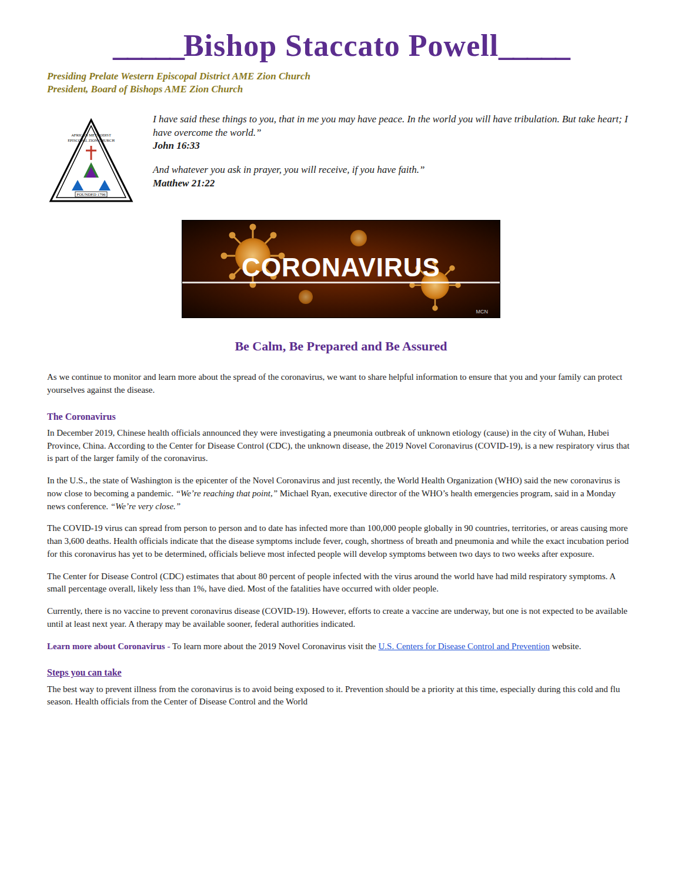_____Bishop Staccato Powell_____
Presiding Prelate Western Episcopal District AME Zion Church
President, Board of Bishops AME Zion Church
AFRICAN METHODIST EPISCOPAL ZION CHURCH FOUNDED 1796
I have said these things to you, that in me you may have peace. In the world you will have tribulation. But take heart; I have overcome the world.” John 16:33 And whatever you ask in prayer, you will receive, if you have faith.” Matthew 21:22
CORONAVIRUS MCN
Be Calm, Be Prepared and Be Assured
As we continue to monitor and learn more about the spread of the coronavirus, we want to share helpful information to ensure that you and your family can protect yourselves against the disease.
The Coronavirus
In December 2019, Chinese health officials announced they were investigating a pneumonia outbreak of unknown etiology (cause) in the city of Wuhan, Hubei Province, China. According to the Center for Disease Control (CDC), the unknown disease, the 2019 Novel Coronavirus (COVID-19), is a new respiratory virus that is part of the larger family of the coronavirus.
In the U.S., the state of Washington is the epicenter of the Novel Coronavirus and just recently, the World Health Organization (WHO) said the new coronavirus is now close to becoming a pandemic. “We’re reaching that point,” Michael Ryan, executive director of the WHO’s health emergencies program, said in a Monday news conference. “We’re very close.”
The COVID-19 virus can spread from person to person and to date has infected more than 100,000 people globally in 90 countries, territories, or areas causing more than 3,600 deaths. Health officials indicate that the disease symptoms include fever, cough, shortness of breath and pneumonia and while the exact incubation period for this coronavirus has yet to be determined, officials believe most infected people will develop symptoms between two days to two weeks after exposure.
The Center for Disease Control (CDC) estimates that about 80 percent of people infected with the virus around the world have had mild respiratory symptoms. A small percentage overall, likely less than 1%, have died. Most of the fatalities have occurred with older people.
Currently, there is no vaccine to prevent coronavirus disease (COVID-19). However, efforts to create a vaccine are underway, but one is not expected to be available until at least next year. A therapy may be available sooner, federal authorities indicated.
Learn more about Coronavirus - To learn more about the 2019 Novel Coronavirus visit the U.S. Centers for Disease Control and Prevention website.
Steps you can take
The best way to prevent illness from the coronavirus is to avoid being exposed to it. Prevention should be a priority at this time, especially during this cold and flu season. Health officials from the Center of Disease Control and the World